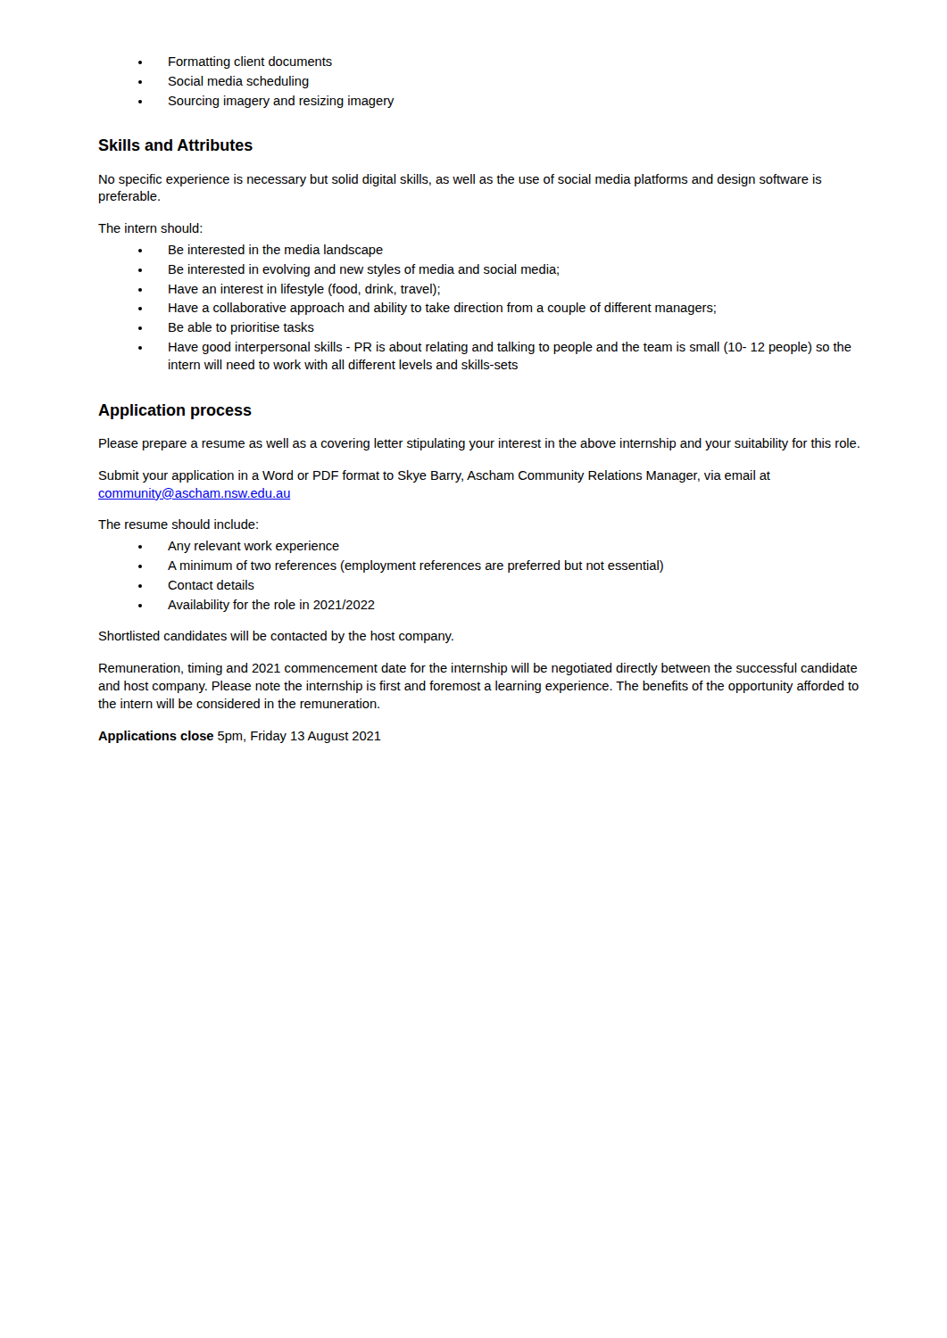Formatting client documents
Social media scheduling
Sourcing imagery and resizing imagery
Skills and Attributes
No specific experience is necessary but solid digital skills, as well as the use of social media platforms and design software is preferable.
The intern should:
Be interested in the media landscape
Be interested in evolving and new styles of media and social media;
Have an interest in lifestyle (food, drink, travel);
Have a collaborative approach and ability to take direction from a couple of different managers;
Be able to prioritise tasks
Have good interpersonal skills - PR is about relating and talking to people and the team is small (10- 12 people) so the intern will need to work with all different levels and skills-sets
Application process
Please prepare a resume as well as a covering letter stipulating your interest in the above internship and your suitability for this role.
Submit your application in a Word or PDF format to Skye Barry, Ascham Community Relations Manager, via email at community@ascham.nsw.edu.au
The resume should include:
Any relevant work experience
A minimum of two references (employment references are preferred but not essential)
Contact details
Availability for the role in 2021/2022
Shortlisted candidates will be contacted by the host company.
Remuneration, timing and 2021 commencement date for the internship will be negotiated directly between the successful candidate and host company. Please note the internship is first and foremost a learning experience. The benefits of the opportunity afforded to the intern will be considered in the remuneration.
Applications close 5pm, Friday 13 August 2021